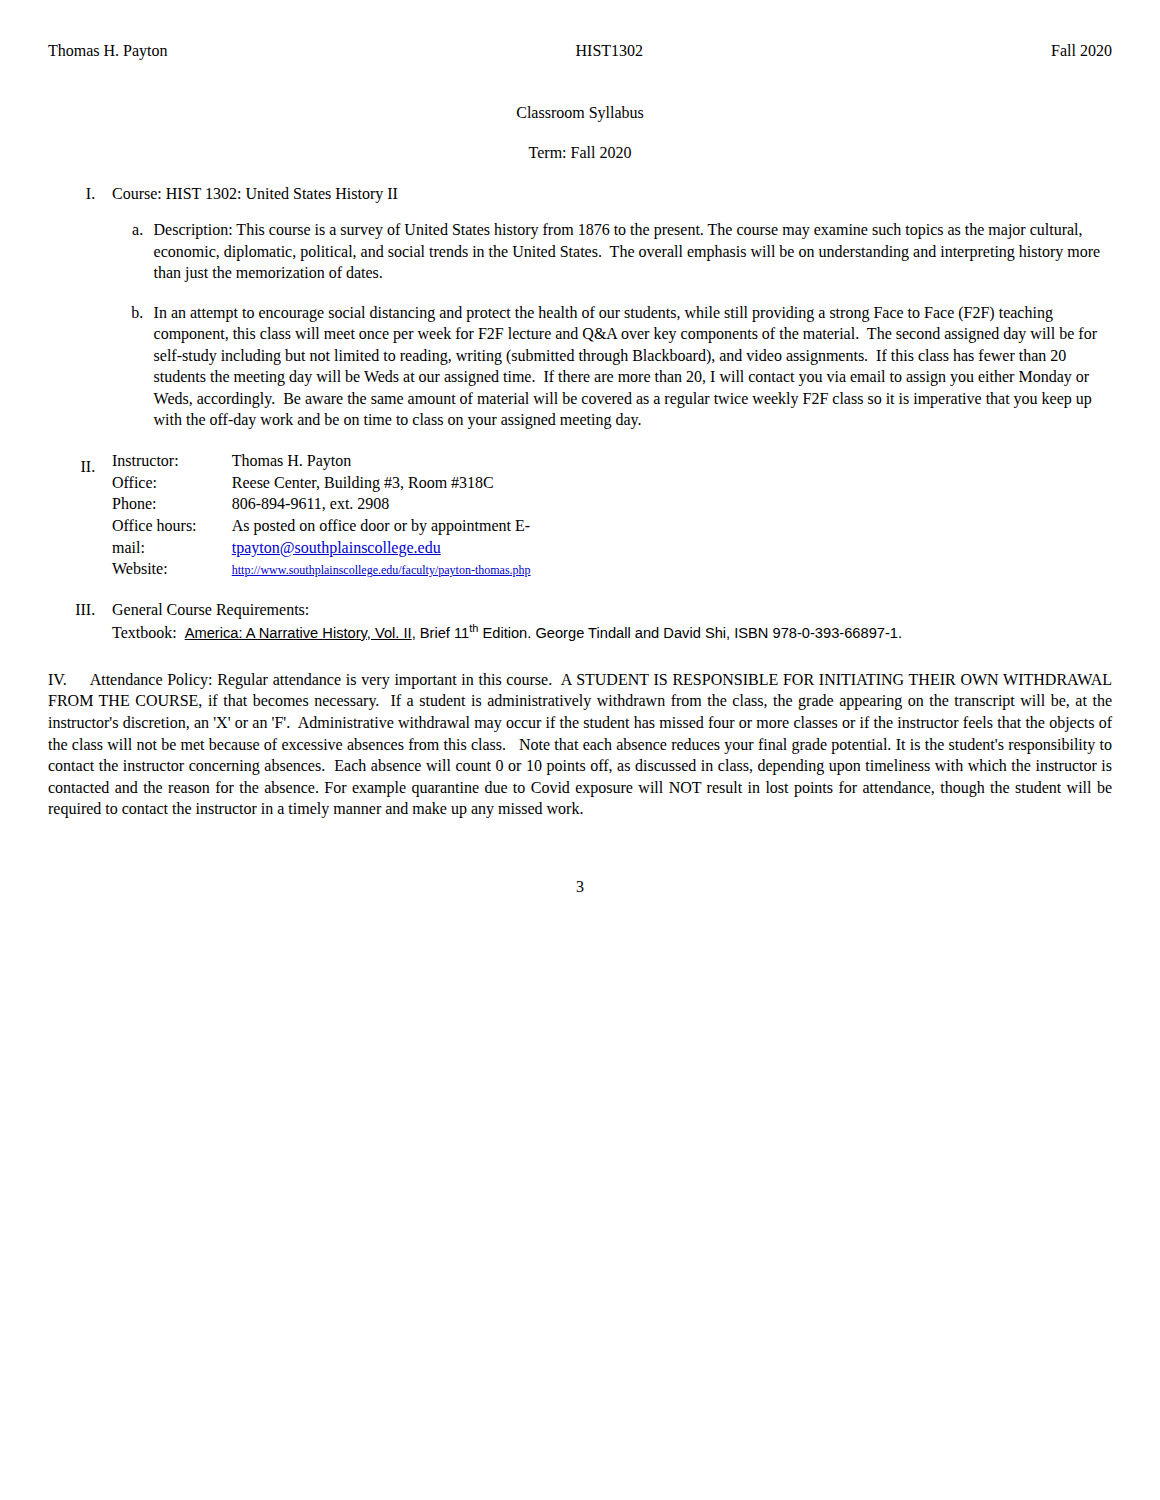Thomas H. Payton HIST1302 Fall 2020
Classroom Syllabus
Term: Fall 2020
Course: HIST 1302: United States History II
Description: This course is a survey of United States history from 1876 to the present. The course may examine such topics as the major cultural, economic, diplomatic, political, and social trends in the United States. The overall emphasis will be on understanding and interpreting history more than just the memorization of dates.
In an attempt to encourage social distancing and protect the health of our students, while still providing a strong Face to Face (F2F) teaching component, this class will meet once per week for F2F lecture and Q&A over key components of the material. The second assigned day will be for self-study including but not limited to reading, writing (submitted through Blackboard), and video assignments. If this class has fewer than 20 students the meeting day will be Weds at our assigned time. If there are more than 20, I will contact you via email to assign you either Monday or Weds, accordingly. Be aware the same amount of material will be covered as a regular twice weekly F2F class so it is imperative that you keep up with the off-day work and be on time to class on your assigned meeting day.
| Instructor: | Thomas H. Payton |
| Office: | Reese Center, Building #3, Room #318C |
| Phone: | 806-894-9611, ext. 2908 |
| Office hours: | As posted on office door or by appointment E- |
| mail: | tpayton@southplainscollege.edu |
| Website: | http://www.southplainscollege.edu/faculty/payton-thomas.php |
General Course Requirements:
Textbook: America: A Narrative History, Vol. II, Brief 11th Edition. George Tindall and David Shi, ISBN 978-0-393-66897-1.
IV. Attendance Policy: Regular attendance is very important in this course. A STUDENT IS RESPONSIBLE FOR INITIATING THEIR OWN WITHDRAWAL FROM THE COURSE, if that becomes necessary. If a student is administratively withdrawn from the class, the grade appearing on the transcript will be, at the instructor's discretion, an 'X' or an 'F'. Administrative withdrawal may occur if the student has missed four or more classes or if the instructor feels that the objects of the class will not be met because of excessive absences from this class. Note that each absence reduces your final grade potential. It is the student's responsibility to contact the instructor concerning absences. Each absence will count 0 or 10 points off, as discussed in class, depending upon timeliness with which the instructor is contacted and the reason for the absence. For example quarantine due to Covid exposure will NOT result in lost points for attendance, though the student will be required to contact the instructor in a timely manner and make up any missed work.
3